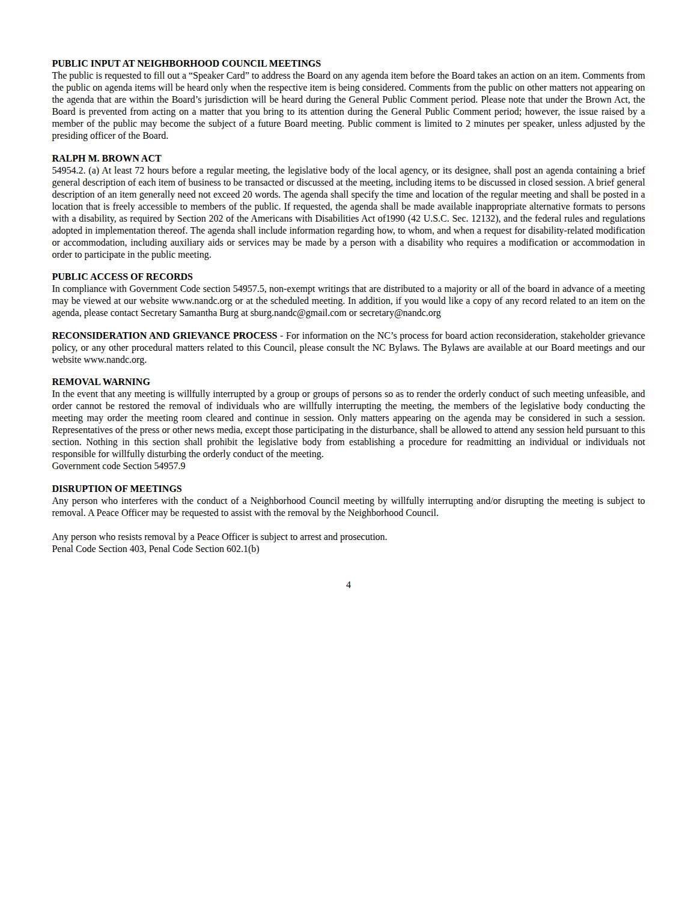Public Input at Neighborhood Council Meetings
The public is requested to fill out a “Speaker Card” to address the Board on any agenda item before the Board takes an action on an item. Comments from the public on agenda items will be heard only when the respective item is being considered. Comments from the public on other matters not appearing on the agenda that are within the Board’s jurisdiction will be heard during the General Public Comment period. Please note that under the Brown Act, the Board is prevented from acting on a matter that you bring to its attention during the General Public Comment period; however, the issue raised by a member of the public may become the subject of a future Board meeting. Public comment is limited to 2 minutes per speaker, unless adjusted by the presiding officer of the Board.
Ralph M. Brown Act
54954.2. (a) At least 72 hours before a regular meeting, the legislative body of the local agency, or its designee, shall post an agenda containing a brief general description of each item of business to be transacted or discussed at the meeting, including items to be discussed in closed session. A brief general description of an item generally need not exceed 20 words. The agenda shall specify the time and location of the regular meeting and shall be posted in a location that is freely accessible to members of the public. If requested, the agenda shall be made available inappropriate alternative formats to persons with a disability, as required by Section 202 of the Americans with Disabilities Act of1990 (42 U.S.C. Sec. 12132), and the federal rules and regulations adopted in implementation thereof. The agenda shall include information regarding how, to whom, and when a request for disability-related modification or accommodation, including auxiliary aids or services may be made by a person with a disability who requires a modification or accommodation in order to participate in the public meeting.
Public Access of Records
In compliance with Government Code section 54957.5, non-exempt writings that are distributed to a majority or all of the board in advance of a meeting may be viewed at our website www.nandc.org or at the scheduled meeting. In addition, if you would like a copy of any record related to an item on the agenda, please contact Secretary Samantha Burg at sburg.nandc@gmail.com or secretary@nandc.org
RECONSIDERATION AND GRIEVANCE PROCESS - For information on the NC’s process for board action reconsideration, stakeholder grievance policy, or any other procedural matters related to this Council, please consult the NC Bylaws. The Bylaws are available at our Board meetings and our website www.nandc.org.
Removal Warning
In the event that any meeting is willfully interrupted by a group or groups of persons so as to render the orderly conduct of such meeting unfeasible, and order cannot be restored the removal of individuals who are willfully interrupting the meeting, the members of the legislative body conducting the meeting may order the meeting room cleared and continue in session. Only matters appearing on the agenda may be considered in such a session. Representatives of the press or other news media, except those participating in the disturbance, shall be allowed to attend any session held pursuant to this section. Nothing in this section shall prohibit the legislative body from establishing a procedure for readmitting an individual or individuals not responsible for willfully disturbing the orderly conduct of the meeting.
Government code Section 54957.9
Disruption of Meetings
Any person who interferes with the conduct of a Neighborhood Council meeting by willfully interrupting and/or disrupting the meeting is subject to removal. A Peace Officer may be requested to assist with the removal by the Neighborhood Council.
Any person who resists removal by a Peace Officer is subject to arrest and prosecution.
Penal Code Section 403, Penal Code Section 602.1(b)
4